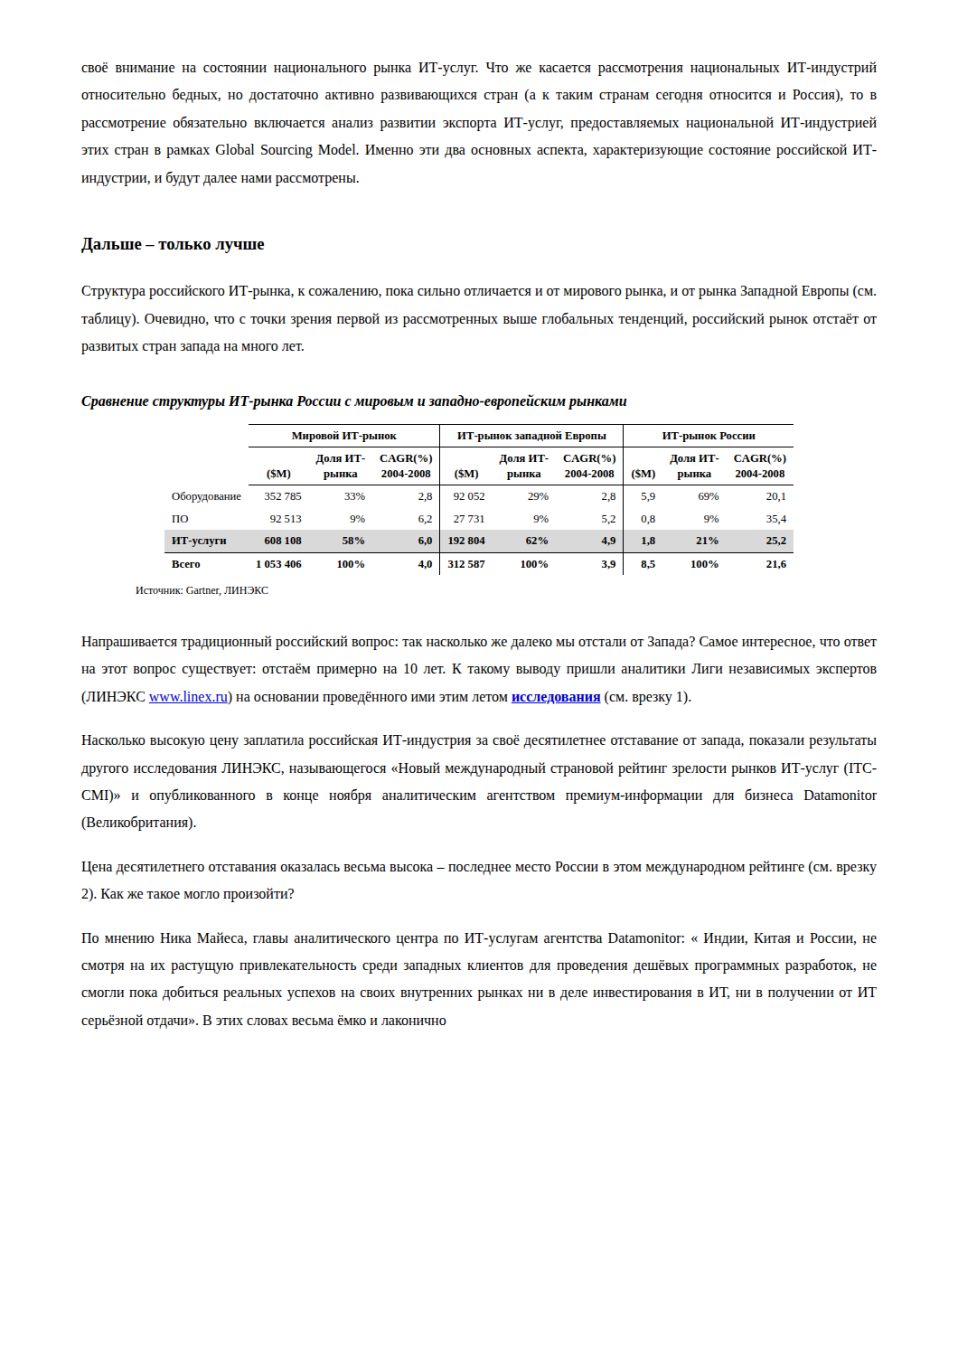своё внимание на состоянии национального рынка ИТ-услуг. Что же касается рассмотрения национальных ИТ-индустрий относительно бедных, но достаточно активно развивающихся стран (а к таким странам сегодня относится и Россия), то в рассмотрение обязательно включается анализ развитии экспорта ИТ-услуг, предоставляемых национальной ИТ-индустрией этих стран в рамках Global Sourcing Model. Именно эти два основных аспекта, характеризующие состояние российской ИТ-индустрии, и будут далее нами рассмотрены.
Дальше – только лучше
Структура российского ИТ-рынка, к сожалению, пока сильно отличается и от мирового рынка, и от рынка Западной Европы (см. таблицу). Очевидно, что с точки зрения первой из рассмотренных выше глобальных тенденций, российский рынок отстаёт от развитых стран запада на много лет.
Сравнение структуры ИТ-рынка России с мировым и западно-европейским рынками
| | Мировой ИТ-рынок | ИТ-рынок западной Европы | ИТ-рынок России |
| | ($M) | Доля ИТ- рынка | CAGR(%) 2004-2008 | ($M) | Доля ИТ- рынка | CAGR(%) 2004-2008 | ($M) | Доля ИТ- рынка | CAGR(%) 2004-2008 |
| Оборудование | 352 785 | 33% | 2,8 | 92 052 | 29% | 2,8 | 5,9 | 69% | 20,1 |
| ПО | 92 513 | 9% | 6,2 | 27 731 | 9% | 5,2 | 0,8 | 9% | 35,4 |
| ИТ-услуги | 608 108 | 58% | 6,0 | 192 804 | 62% | 4,9 | 1,8 | 21% | 25,2 |
| Всего | 1 053 406 | 100% | 4,0 | 312 587 | 100% | 3,9 | 8,5 | 100% | 21,6 |
Источник: Gartner, ЛИНЭКС
Напрашивается традиционный российский вопрос: так насколько же далеко мы отстали от Запада? Самое интересное, что ответ на этот вопрос существует: отстаём примерно на 10 лет. К такому выводу пришли аналитики Лиги независимых экспертов (ЛИНЭКС www.linex.ru) на основании проведённого ими этим летом исследования (см. врезку 1).
Насколько высокую цену заплатила российская ИТ-индустрия за своё десятилетнее отставание от запада, показали результаты другого исследования ЛИНЭКС, называющегося «Новый международный страновой рейтинг зрелости рынков ИТ-услуг (ITC-CMI)» и опубликованного в конце ноября аналитическим агентством премиум-информации для бизнеса Datamonitor (Великобритания).
Цена десятилетнего отставания оказалась весьма высока – последнее место России в этом международном рейтинге (см. врезку 2). Как же такое могло произойти?
По мнению Ника Майеса, главы аналитического центра по ИТ-услугам агентства Datamonitor: « Индии, Китая и России, не смотря на их растущую привлекательность среди западных клиентов для проведения дешёвых программных разработок, не смогли пока добиться реальных успехов на своих внутренних рынках ни в деле инвестирования в ИТ, ни в получении от ИТ серьёзной отдачи». В этих словах весьма ёмко и лаконично